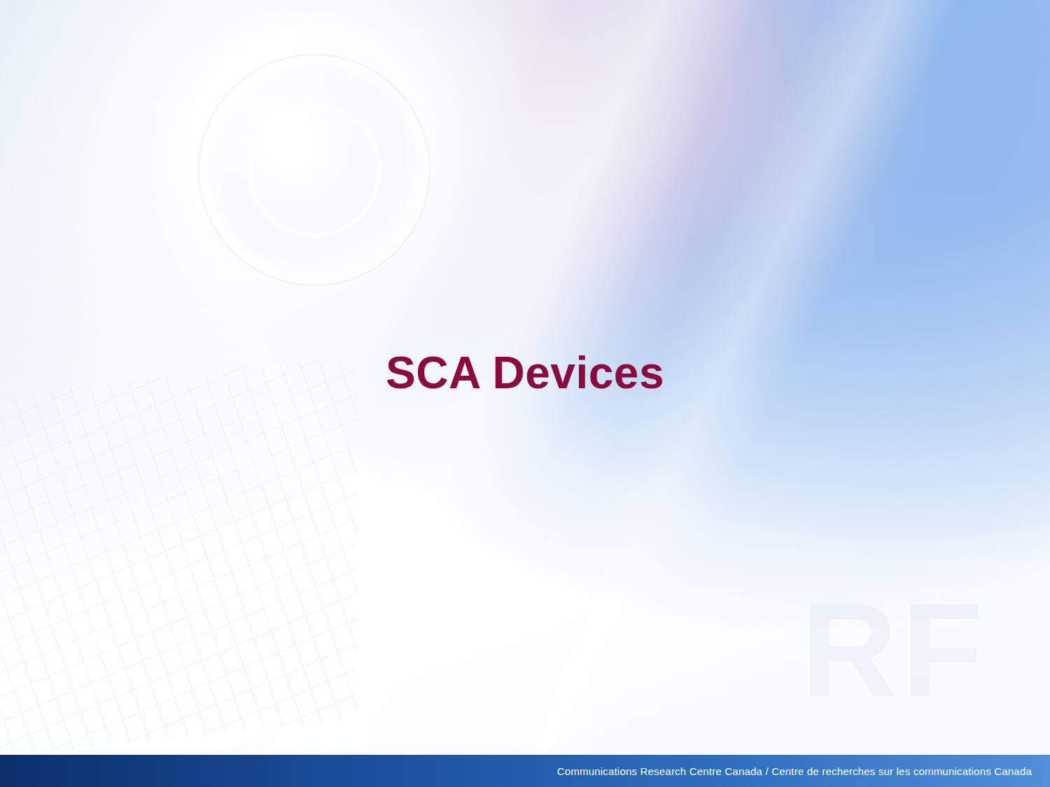RF
SCA Devices
Communications Research Centre Canada / Centre de recherches sur les communications Canada